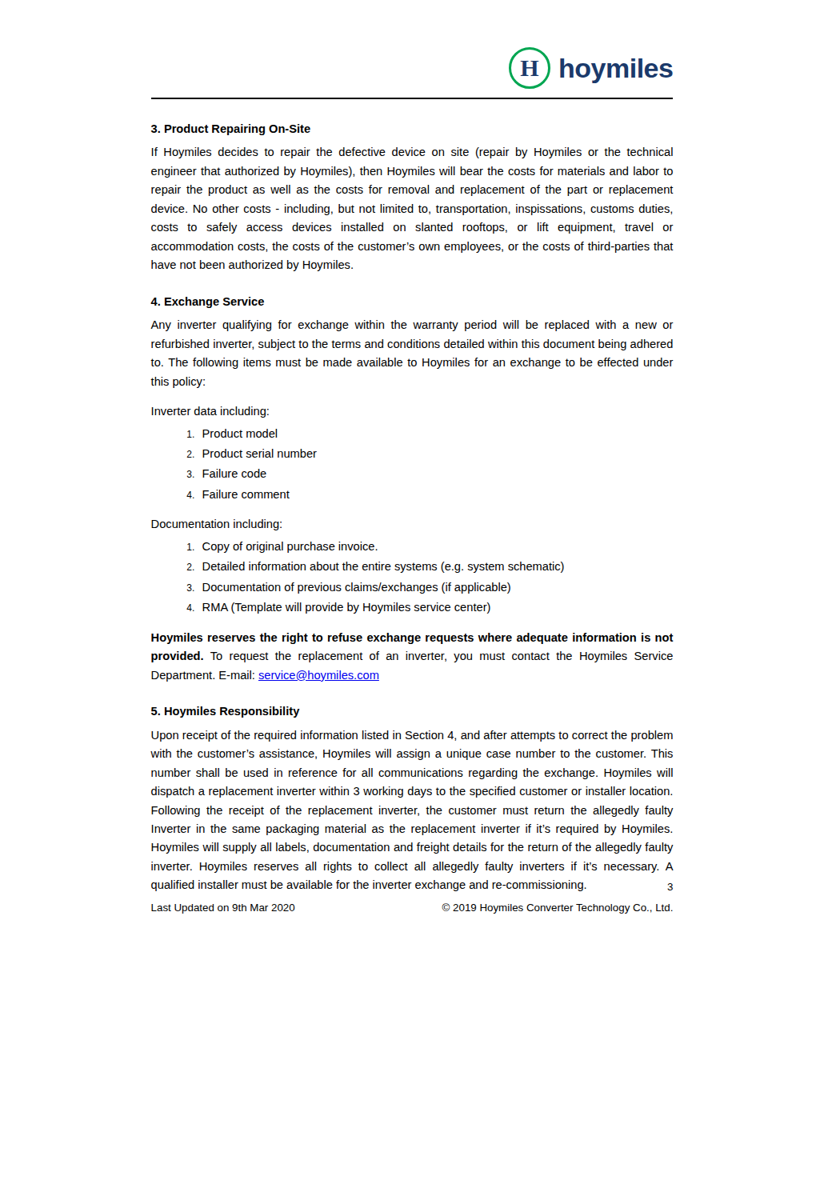H hoymiles
3. Product Repairing On-Site
If Hoymiles decides to repair the defective device on site (repair by Hoymiles or the technical engineer that authorized by Hoymiles), then Hoymiles will bear the costs for materials and labor to repair the product as well as the costs for removal and replacement of the part or replacement device. No other costs - including, but not limited to, transportation, inspissations, customs duties, costs to safely access devices installed on slanted rooftops, or lift equipment, travel or accommodation costs, the costs of the customer’s own employees, or the costs of third-parties that have not been authorized by Hoymiles.
4. Exchange Service
Any inverter qualifying for exchange within the warranty period will be replaced with a new or refurbished inverter, subject to the terms and conditions detailed within this document being adhered to. The following items must be made available to Hoymiles for an exchange to be effected under this policy:
Inverter data including:
Product model
Product serial number
Failure code
Failure comment
Documentation including:
Copy of original purchase invoice.
Detailed information about the entire systems (e.g. system schematic)
Documentation of previous claims/exchanges (if applicable)
RMA (Template will provide by Hoymiles service center)
Hoymiles reserves the right to refuse exchange requests where adequate information is not provided. To request the replacement of an inverter, you must contact the Hoymiles Service Department. E-mail: service@hoymiles.com
5. Hoymiles Responsibility
Upon receipt of the required information listed in Section 4, and after attempts to correct the problem with the customer’s assistance, Hoymiles will assign a unique case number to the customer. This number shall be used in reference for all communications regarding the exchange. Hoymiles will dispatch a replacement inverter within 3 working days to the specified customer or installer location. Following the receipt of the replacement inverter, the customer must return the allegedly faulty Inverter in the same packaging material as the replacement inverter if it’s required by Hoymiles. Hoymiles will supply all labels, documentation and freight details for the return of the allegedly faulty inverter. Hoymiles reserves all rights to collect all allegedly faulty inverters if it’s necessary. A qualified installer must be available for the inverter exchange and re-commissioning.
3
Last Updated on 9th Mar 2020 © 2019 Hoymiles Converter Technology Co., Ltd.